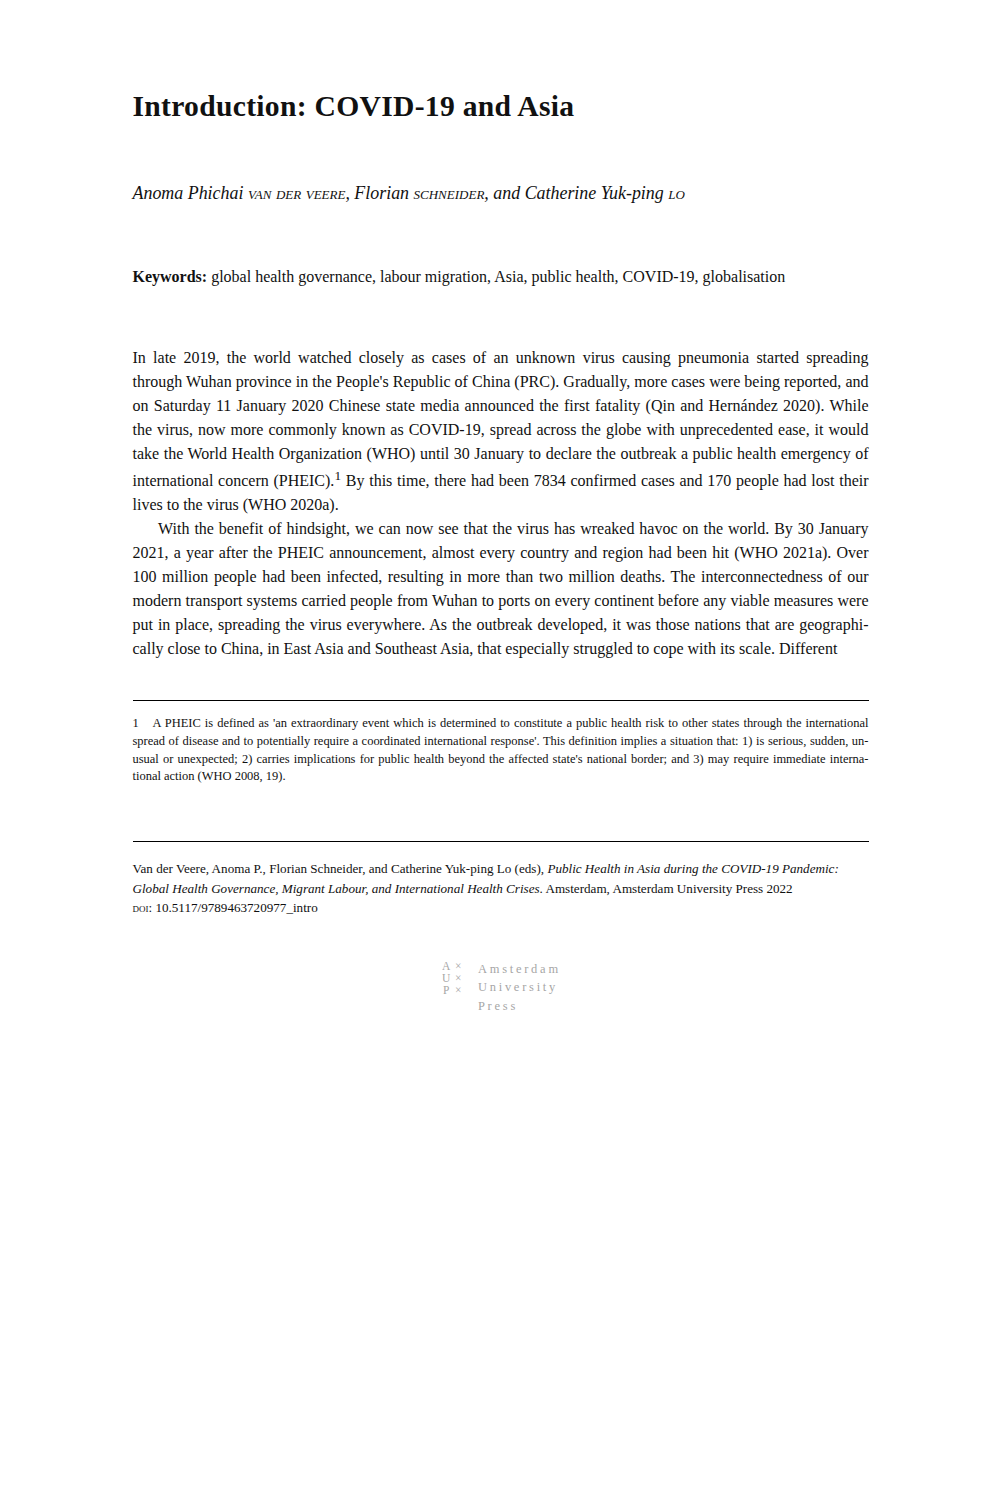Introduction: COVID-19 and Asia
Anoma Phichai VAN DER VEERE, Florian SCHNEIDER, and Catherine Yuk-ping LO
Keywords: global health governance, labour migration, Asia, public health, COVID-19, globalisation
In late 2019, the world watched closely as cases of an unknown virus causing pneumonia started spreading through Wuhan province in the People's Republic of China (PRC). Gradually, more cases were being reported, and on Saturday 11 January 2020 Chinese state media announced the first fatality (Qin and Hernández 2020). While the virus, now more commonly known as COVID-19, spread across the globe with unprecedented ease, it would take the World Health Organization (WHO) until 30 January to declare the outbreak a public health emergency of international concern (PHEIC).1 By this time, there had been 7834 confirmed cases and 170 people had lost their lives to the virus (WHO 2020a).
With the benefit of hindsight, we can now see that the virus has wreaked havoc on the world. By 30 January 2021, a year after the PHEIC announcement, almost every country and region had been hit (WHO 2021a). Over 100 million people had been infected, resulting in more than two million deaths. The interconnectedness of our modern transport systems carried people from Wuhan to ports on every continent before any viable measures were put in place, spreading the virus everywhere. As the outbreak developed, it was those nations that are geographically close to China, in East Asia and Southeast Asia, that especially struggled to cope with its scale. Different
1 A PHEIC is defined as 'an extraordinary event which is determined to constitute a public health risk to other states through the international spread of disease and to potentially require a coordinated international response'. This definition implies a situation that: 1) is serious, sudden, unusual or unexpected; 2) carries implications for public health beyond the affected state's national border; and 3) may require immediate international action (WHO 2008, 19).
Van der Veere, Anoma P., Florian Schneider, and Catherine Yuk-ping Lo (eds), Public Health in Asia during the COVID-19 Pandemic: Global Health Governance, Migrant Labour, and International Health Crises. Amsterdam, Amsterdam University Press 2022
doi: 10.5117/9789463720977_intro
A× U× P×
Amsterdam
University
Press